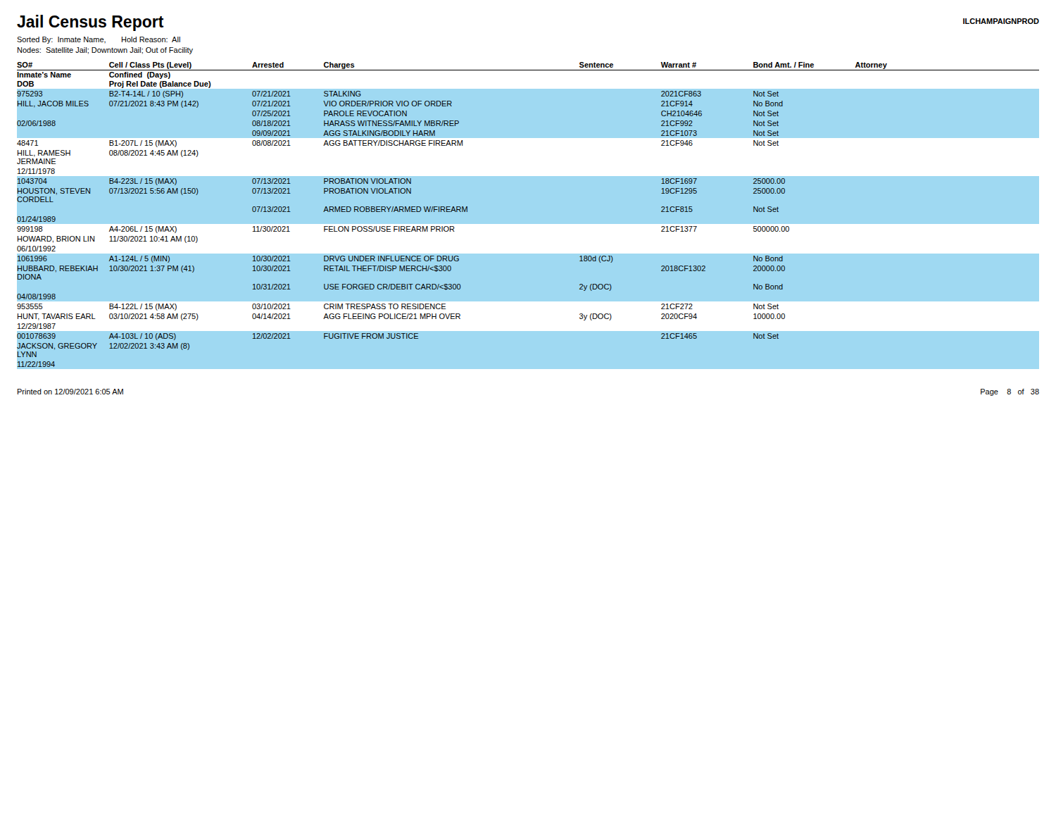Jail Census Report
ILCHAMPAIGNPROD
Sorted By: Inmate Name, Hold Reason: All
Nodes: Satellite Jail; Downtown Jail; Out of Facility
| SO# | Cell / Class Pts (Level) | Arrested | Charges | Sentence | Warrant # | Bond Amt. / Fine | Attorney |
| --- | --- | --- | --- | --- | --- | --- | --- |
| Inmate's Name | Confined (Days) | | | | | | |
| DOB | Proj Rel Date (Balance Due) | | | | | | |
| 975293 | B2-T4-14L / 10 (SPH) | 07/21/2021 | STALKING | | 2021CF863 | Not Set | |
| HILL, JACOB MILES | 07/21/2021 8:43 PM (142) | 07/21/2021 | VIO ORDER/PRIOR VIO OF ORDER | | 21CF914 | No Bond | |
| | | 07/25/2021 | PAROLE REVOCATION | | CH2104646 | Not Set | |
| 02/06/1988 | | 08/18/2021 | HARASS WITNESS/FAMILY MBR/REP | | 21CF992 | Not Set | |
| | | 09/09/2021 | AGG STALKING/BODILY HARM | | 21CF1073 | Not Set | |
| 48471 | B1-207L / 15 (MAX) | 08/08/2021 | AGG BATTERY/DISCHARGE FIREARM | | 21CF946 | Not Set | |
| HILL, RAMESH JERMAINE | 08/08/2021 4:45 AM (124) | | | | | | |
| 12/11/1978 | | | | | | | |
| 1043704 | B4-223L / 15 (MAX) | 07/13/2021 | PROBATION VIOLATION | | 18CF1697 | 25000.00 | |
| HOUSTON, STEVEN CORDELL | 07/13/2021 5:56 AM (150) | 07/13/2021 | PROBATION VIOLATION | | 19CF1295 | 25000.00 | |
| | | 07/13/2021 | ARMED ROBBERY/ARMED W/FIREARM | | 21CF815 | Not Set | |
| 01/24/1989 | | | | | | | |
| 999198 | A4-206L / 15 (MAX) | 11/30/2021 | FELON POSS/USE FIREARM PRIOR | | 21CF1377 | 500000.00 | |
| HOWARD, BRION LIN | 11/30/2021 10:41 AM (10) | | | | | | |
| 06/10/1992 | | | | | | | |
| 1061996 | A1-124L / 5 (MIN) | 10/30/2021 | DRVG UNDER INFLUENCE OF DRUG | 180d (CJ) | | No Bond | |
| HUBBARD, REBEKIAH DIONA | 10/30/2021 1:37 PM (41) | 10/30/2021 | RETAIL THEFT/DISP MERCH/<$300 | | 2018CF1302 | 20000.00 | |
| | | 10/31/2021 | USE FORGED CR/DEBIT CARD/<$300 | 2y (DOC) | | No Bond | |
| 04/08/1998 | | | | | | | |
| 953555 | B4-122L / 15 (MAX) | 03/10/2021 | CRIM TRESPASS TO RESIDENCE | | 21CF272 | Not Set | |
| HUNT, TAVARIS EARL | 03/10/2021 4:58 AM (275) | 04/14/2021 | AGG FLEEING POLICE/21 MPH OVER | 3y (DOC) | 2020CF94 | 10000.00 | |
| 12/29/1987 | | | | | | | |
| 001078639 | A4-103L / 10 (ADS) | 12/02/2021 | FUGITIVE FROM JUSTICE | | 21CF1465 | Not Set | |
| JACKSON, GREGORY LYNN | 12/02/2021 3:43 AM (8) | | | | | | |
| 11/22/1994 | | | | | | | |
Printed on 12/09/2021 6:05 AM Page 8 of 38